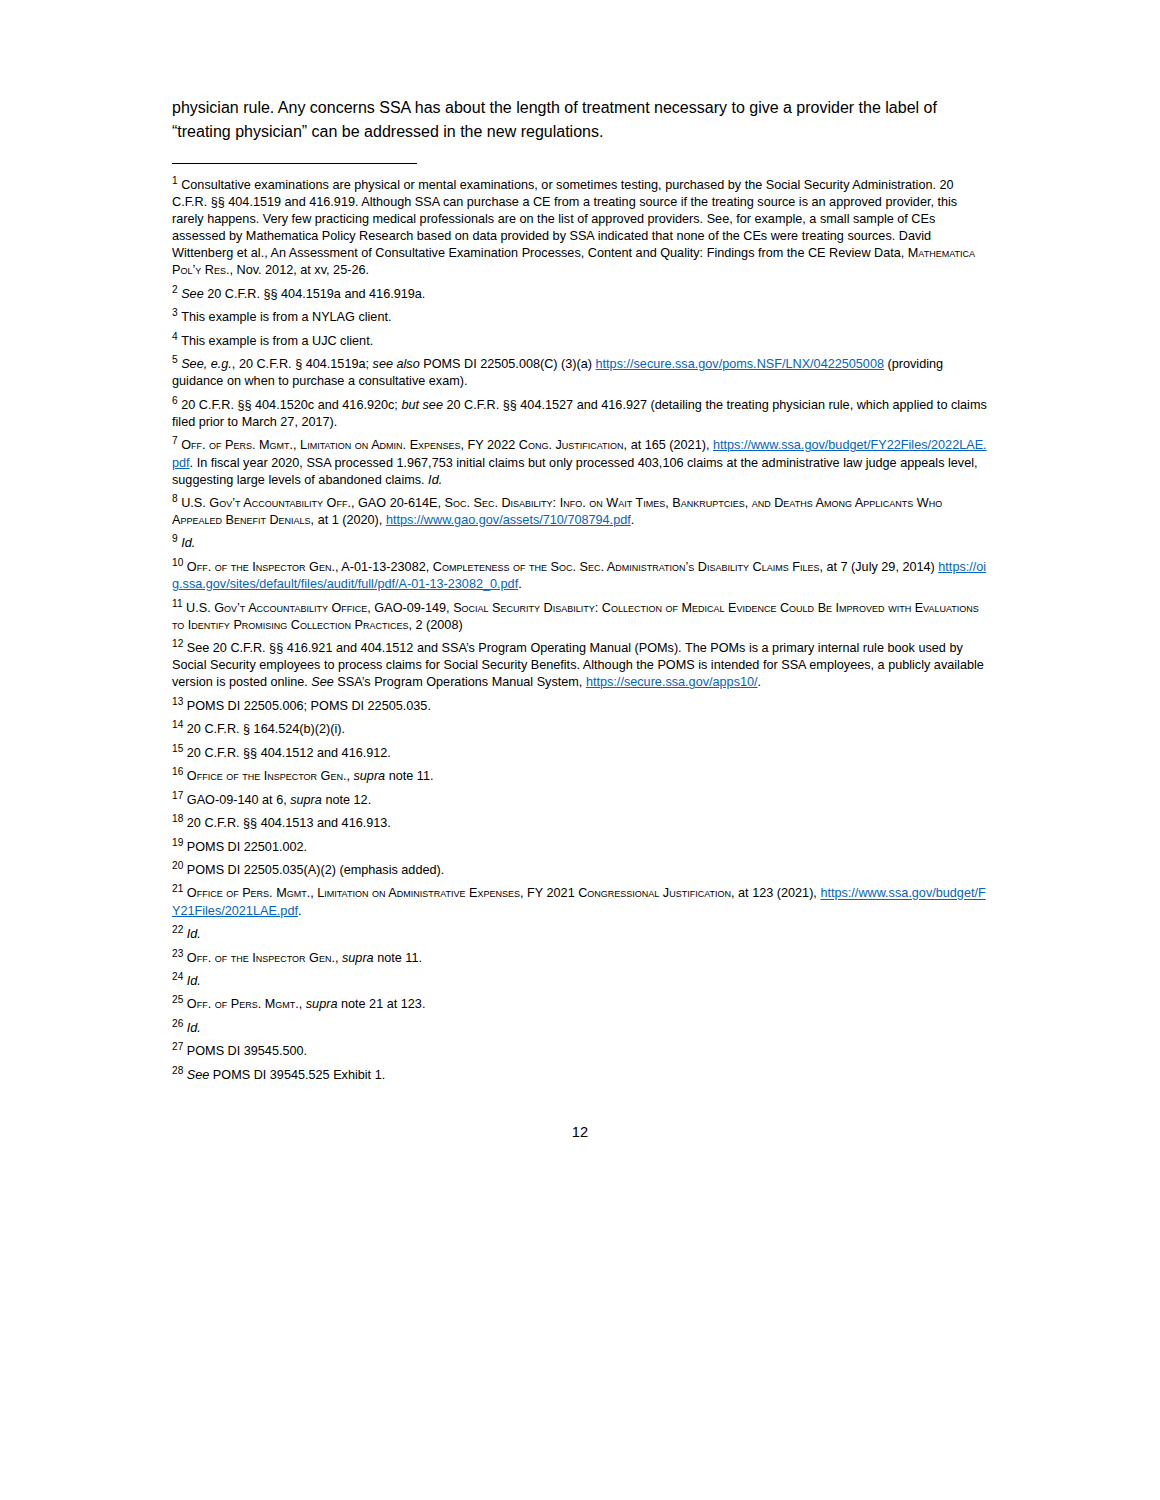physician rule. Any concerns SSA has about the length of treatment necessary to give a provider the label of “treating physician” can be addressed in the new regulations.
Consultative examinations are physical or mental examinations, or sometimes testing, purchased by the Social Security Administration. 20 C.F.R. §§ 404.1519 and 416.919. Although SSA can purchase a CE from a treating source if the treating source is an approved provider, this rarely happens. Very few practicing medical professionals are on the list of approved providers. See, for example, a small sample of CEs assessed by Mathematica Policy Research based on data provided by SSA indicated that none of the CEs were treating sources. David Wittenberg et al., An Assessment of Consultative Examination Processes, Content and Quality: Findings from the CE Review Data, Mathematica Pol’y Res., Nov. 2012, at xv, 25-26.
See 20 C.F.R. §§ 404.1519a and 416.919a.
This example is from a NYLAG client.
This example is from a UJC client.
See, e.g., 20 C.F.R. § 404.1519a; see also POMS DI 22505.008(C) (3)(a) https://secure.ssa.gov/poms.NSF/LNX/0422505008 (providing guidance on when to purchase a consultative exam).
20 C.F.R. §§ 404.1520c and 416.920c; but see 20 C.F.R. §§ 404.1527 and 416.927 (detailing the treating physician rule, which applied to claims filed prior to March 27, 2017).
Off. of Pers. Mgmt., Limitation on Admin. Expenses, FY 2022 Cong. Justification, at 165 (2021), https://www.ssa.gov/budget/FY22Files/2022LAE.pdf. In fiscal year 2020, SSA processed 1.967,753 initial claims but only processed 403,106 claims at the administrative law judge appeals level, suggesting large levels of abandoned claims. Id.
U.S. Gov’t Accountability Off., GAO 20-614E, Soc. Sec. Disability: Info. on Wait Times, Bankruptcies, and Deaths Among Applicants Who Appealed Benefit Denials, at 1 (2020), https://www.gao.gov/assets/710/708794.pdf.
Id.
Off. of the Inspector Gen., A-01-13-23082, Completeness of the Soc. Sec. Administration’s Disability Claims Files, at 7 (July 29, 2014) https://oig.ssa.gov/sites/default/files/audit/full/pdf/A-01-13-23082_0.pdf.
U.S. Gov’t Accountability Office, GAO-09-149, Social Security Disability: Collection of Medical Evidence Could Be Improved with Evaluations to Identify Promising Collection Practices, 2 (2008)
See 20 C.F.R. §§ 416.921 and 404.1512 and SSA’s Program Operating Manual (POMs). The POMs is a primary internal rule book used by Social Security employees to process claims for Social Security Benefits. Although the POMS is intended for SSA employees, a publicly available version is posted online. See SSA’s Program Operations Manual System, https://secure.ssa.gov/apps10/.
POMS DI 22505.006; POMS DI 22505.035.
20 C.F.R. § 164.524(b)(2)(i).
20 C.F.R. §§ 404.1512 and 416.912.
Office of the Inspector Gen., supra note 11.
GAO-09-140 at 6, supra note 12.
20 C.F.R. §§ 404.1513 and 416.913.
POMS DI 22501.002.
POMS DI 22505.035(A)(2) (emphasis added).
Office of Pers. Mgmt., Limitation on Administrative Expenses, FY 2021 Congressional Justification, at 123 (2021), https://www.ssa.gov/budget/FY21Files/2021LAE.pdf.
Id.
Off. of the Inspector Gen., supra note 11.
Id.
Off. of Pers. Mgmt., supra note 21 at 123.
Id.
POMS DI 39545.500.
See POMS DI 39545.525 Exhibit 1.
12